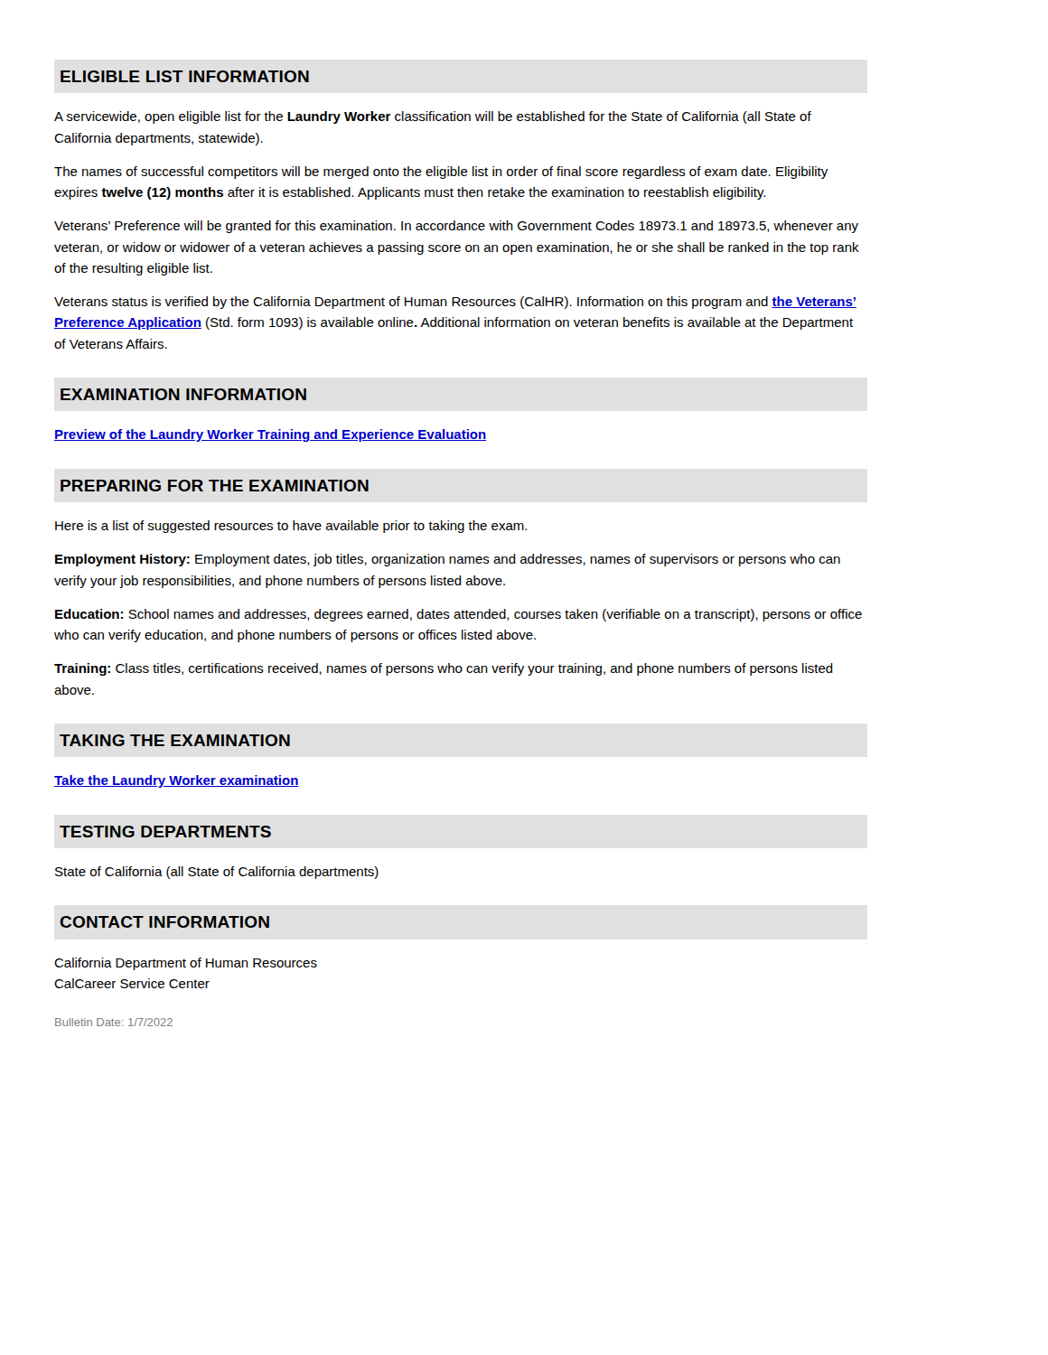ELIGIBLE LIST INFORMATION
A servicewide, open eligible list for the Laundry Worker classification will be established for the State of California (all State of California departments, statewide).
The names of successful competitors will be merged onto the eligible list in order of final score regardless of exam date. Eligibility expires twelve (12) months after it is established. Applicants must then retake the examination to reestablish eligibility.
Veterans’ Preference will be granted for this examination. In accordance with Government Codes 18973.1 and 18973.5, whenever any veteran, or widow or widower of a veteran achieves a passing score on an open examination, he or she shall be ranked in the top rank of the resulting eligible list.
Veterans status is verified by the California Department of Human Resources (CalHR). Information on this program and the Veterans’ Preference Application (Std. form 1093) is available online. Additional information on veteran benefits is available at the Department of Veterans Affairs.
EXAMINATION INFORMATION
Preview of the Laundry Worker Training and Experience Evaluation
PREPARING FOR THE EXAMINATION
Here is a list of suggested resources to have available prior to taking the exam.
Employment History: Employment dates, job titles, organization names and addresses, names of supervisors or persons who can verify your job responsibilities, and phone numbers of persons listed above.
Education: School names and addresses, degrees earned, dates attended, courses taken (verifiable on a transcript), persons or office who can verify education, and phone numbers of persons or offices listed above.
Training: Class titles, certifications received, names of persons who can verify your training, and phone numbers of persons listed above.
TAKING THE EXAMINATION
Take the Laundry Worker examination
TESTING DEPARTMENTS
State of California (all State of California departments)
CONTACT INFORMATION
California Department of Human Resources
CalCareer Service Center
Bulletin Date: 1/7/2022